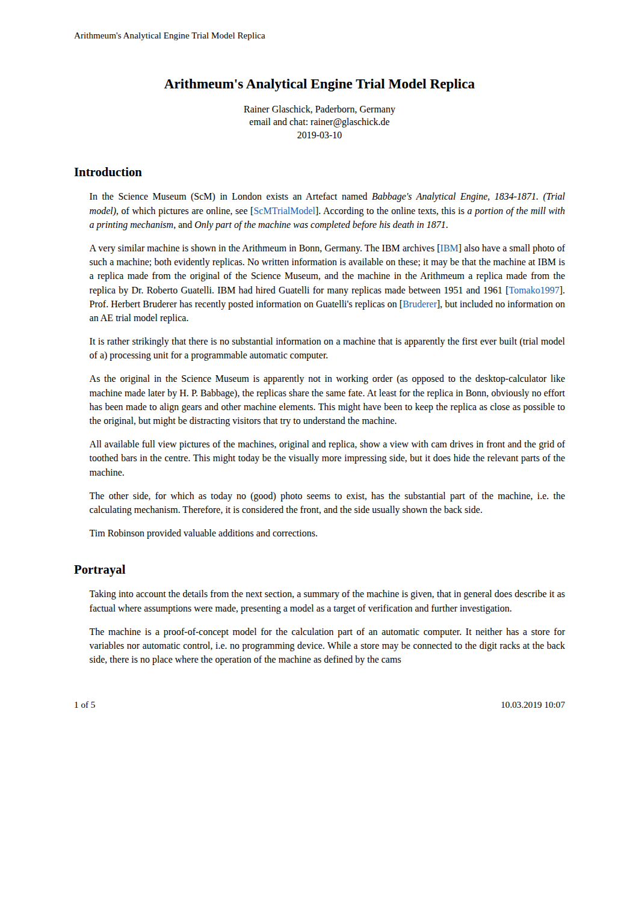Arithmeum's Analytical Engine Trial Model Replica
Arithmeum's Analytical Engine Trial Model Replica
Rainer Glaschick, Paderborn, Germany
email and chat: rainer@glaschick.de
2019-03-10
Introduction
In the Science Museum (ScM) in London exists an Artefact named Babbage's Analytical Engine, 1834-1871. (Trial model), of which pictures are online, see [ScMTrialModel]. According to the online texts, this is a portion of the mill with a printing mechanism, and Only part of the machine was completed before his death in 1871.
A very similar machine is shown in the Arithmeum in Bonn, Germany. The IBM archives [IBM] also have a small photo of such a machine; both evidently replicas. No written information is available on these; it may be that the machine at IBM is a replica made from the original of the Science Museum, and the machine in the Arithmeum a replica made from the replica by Dr. Roberto Guatelli. IBM had hired Guatelli for many replicas made between 1951 and 1961 [Tomako1997]. Prof. Herbert Bruderer has recently posted information on Guatelli's replicas on [Bruderer], but included no information on an AE trial model replica.
It is rather strikingly that there is no substantial information on a machine that is apparently the first ever built (trial model of a) processing unit for a programmable automatic computer.
As the original in the Science Museum is apparently not in working order (as opposed to the desktop-calculator like machine made later by H. P. Babbage), the replicas share the same fate. At least for the replica in Bonn, obviously no effort has been made to align gears and other machine elements. This might have been to keep the replica as close as possible to the original, but might be distracting visitors that try to understand the machine.
All available full view pictures of the machines, original and replica, show a view with cam drives in front and the grid of toothed bars in the centre. This might today be the visually more impressing side, but it does hide the relevant parts of the machine.
The other side, for which as today no (good) photo seems to exist, has the substantial part of the machine, i.e. the calculating mechanism. Therefore, it is considered the front, and the side usually shown the back side.
Tim Robinson provided valuable additions and corrections.
Portrayal
Taking into account the details from the next section, a summary of the machine is given, that in general does describe it as factual where assumptions were made, presenting a model as a target of verification and further investigation.
The machine is a proof-of-concept model for the calculation part of an automatic computer. It neither has a store for variables nor automatic control, i.e. no programming device. While a store may be connected to the digit racks at the back side, there is no place where the operation of the machine as defined by the cams
1 of 5 10.03.2019 10:07